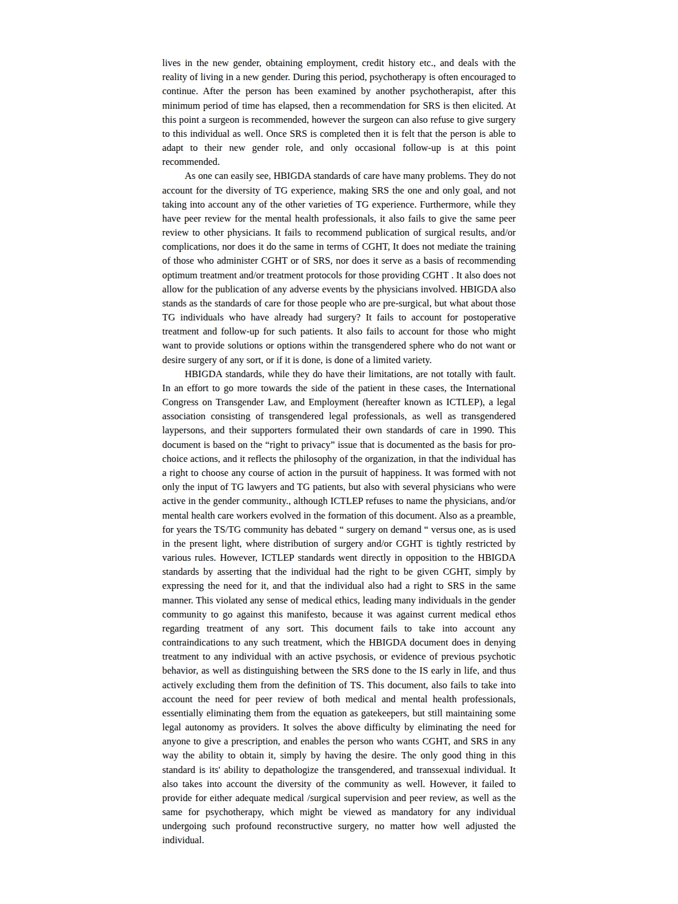lives in the new gender, obtaining employment, credit history etc., and deals with the reality of living in a new gender. During this period, psychotherapy is often encouraged to continue. After the person has been examined by another psychotherapist, after this minimum period of time has elapsed, then a recommendation for SRS is then elicited. At this point a surgeon is recommended, however the surgeon can also refuse to give surgery to this individual as well. Once SRS is completed then it is felt that the person is able to adapt to their new gender role, and only occasional follow-up is at this point recommended.
As one can easily see, HBIGDA standards of care have many problems. They do not account for the diversity of TG experience, making SRS the one and only goal, and not taking into account any of the other varieties of TG experience. Furthermore, while they have peer review for the mental health professionals, it also fails to give the same peer review to other physicians. It fails to recommend publication of surgical results, and/or complications, nor does it do the same in terms of CGHT, It does not mediate the training of those who administer CGHT or of SRS, nor does it serve as a basis of recommending optimum treatment and/or treatment protocols for those providing CGHT . It also does not allow for the publication of any adverse events by the physicians involved. HBIGDA also stands as the standards of care for those people who are pre-surgical, but what about those TG individuals who have already had surgery? It fails to account for postoperative treatment and follow-up for such patients. It also fails to account for those who might want to provide solutions or options within the transgendered sphere who do not want or desire surgery of any sort, or if it is done, is done of a limited variety.
HBIGDA standards, while they do have their limitations, are not totally with fault. In an effort to go more towards the side of the patient in these cases, the International Congress on Transgender Law, and Employment (hereafter known as ICTLEP), a legal association consisting of transgendered legal professionals, as well as transgendered laypersons, and their supporters formulated their own standards of care in 1990. This document is based on the “right to privacy” issue that is documented as the basis for pro-choice actions, and it reflects the philosophy of the organization, in that the individual has a right to choose any course of action in the pursuit of happiness. It was formed with not only the input of TG lawyers and TG patients, but also with several physicians who were active in the gender community., although ICTLEP refuses to name the physicians, and/or mental health care workers evolved in the formation of this document. Also as a preamble, for years the TS/TG community has debated “ surgery on demand “ versus one, as is used in the present light, where distribution of surgery and/or CGHT is tightly restricted by various rules. However, ICTLEP standards went directly in opposition to the HBIGDA standards by asserting that the individual had the right to be given CGHT, simply by expressing the need for it, and that the individual also had a right to SRS in the same manner. This violated any sense of medical ethics, leading many individuals in the gender community to go against this manifesto, because it was against current medical ethos regarding treatment of any sort. This document fails to take into account any contraindications to any such treatment, which the HBIGDA document does in denying treatment to any individual with an active psychosis, or evidence of previous psychotic behavior, as well as distinguishing between the SRS done to the IS early in life, and thus actively excluding them from the definition of TS. This document, also fails to take into account the need for peer review of both medical and mental health professionals, essentially eliminating them from the equation as gatekeepers, but still maintaining some legal autonomy as providers. It solves the above difficulty by eliminating the need for anyone to give a prescription, and enables the person who wants CGHT, and SRS in any way the ability to obtain it, simply by having the desire. The only good thing in this standard is its' ability to depathologize the transgendered, and transsexual individual. It also takes into account the diversity of the community as well. However, it failed to provide for either adequate medical /surgical supervision and peer review, as well as the same for psychotherapy, which might be viewed as mandatory for any individual undergoing such profound reconstructive surgery, no matter how well adjusted the individual.